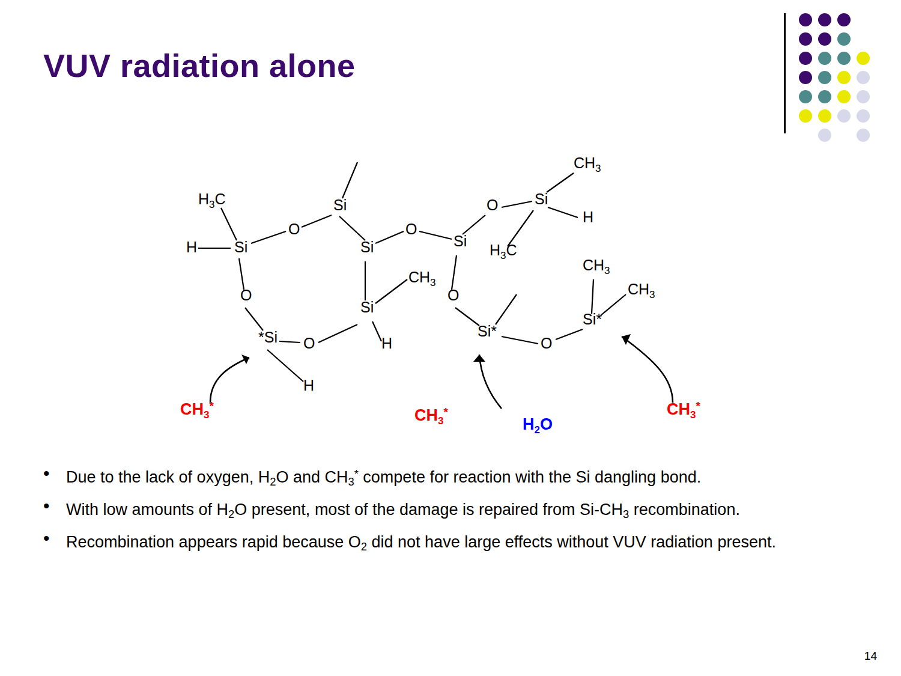VUV radiation alone
H3C H Si O Si O *Si O H Si Si CH3 H O Si O Si* O Si* O Si CH3 H H3C CH3 CH3 CH3* CH3* H2O CH3*
Due to the lack of oxygen, H2O and CH3* compete for reaction with the Si dangling bond.
With low amounts of H2O present, most of the damage is repaired from Si-CH3 recombination.
Recombination appears rapid because O2 did not have large effects without VUV radiation present.
14